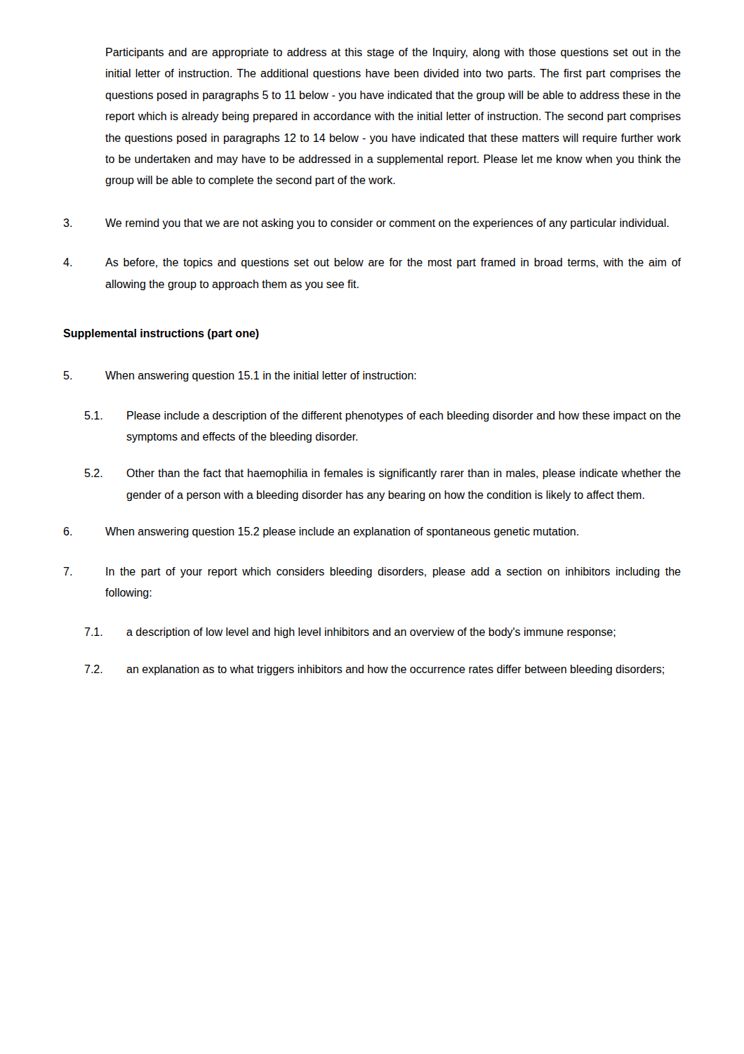Participants and are appropriate to address at this stage of the Inquiry, along with those questions set out in the initial letter of instruction. The additional questions have been divided into two parts. The first part comprises the questions posed in paragraphs 5 to 11 below - you have indicated that the group will be able to address these in the report which is already being prepared in accordance with the initial letter of instruction. The second part comprises the questions posed in paragraphs 12 to 14 below - you have indicated that these matters will require further work to be undertaken and may have to be addressed in a supplemental report. Please let me know when you think the group will be able to complete the second part of the work.
3.
We remind you that we are not asking you to consider or comment on the experiences of any particular individual.
4.
As before, the topics and questions set out below are for the most part framed in broad terms, with the aim of allowing the group to approach them as you see fit.
Supplemental instructions (part one)
5.
When answering question 15.1 in the initial letter of instruction:
5.1.
Please include a description of the different phenotypes of each bleeding disorder and how these impact on the symptoms and effects of the bleeding disorder.
5.2.
Other than the fact that haemophilia in females is significantly rarer than in males, please indicate whether the gender of a person with a bleeding disorder has any bearing on how the condition is likely to affect them.
6.
When answering question 15.2 please include an explanation of spontaneous genetic mutation.
7.
In the part of your report which considers bleeding disorders, please add a section on inhibitors including the following:
7.1.
a description of low level and high level inhibitors and an overview of the body's immune response;
7.2.
an explanation as to what triggers inhibitors and how the occurrence rates differ between bleeding disorders;